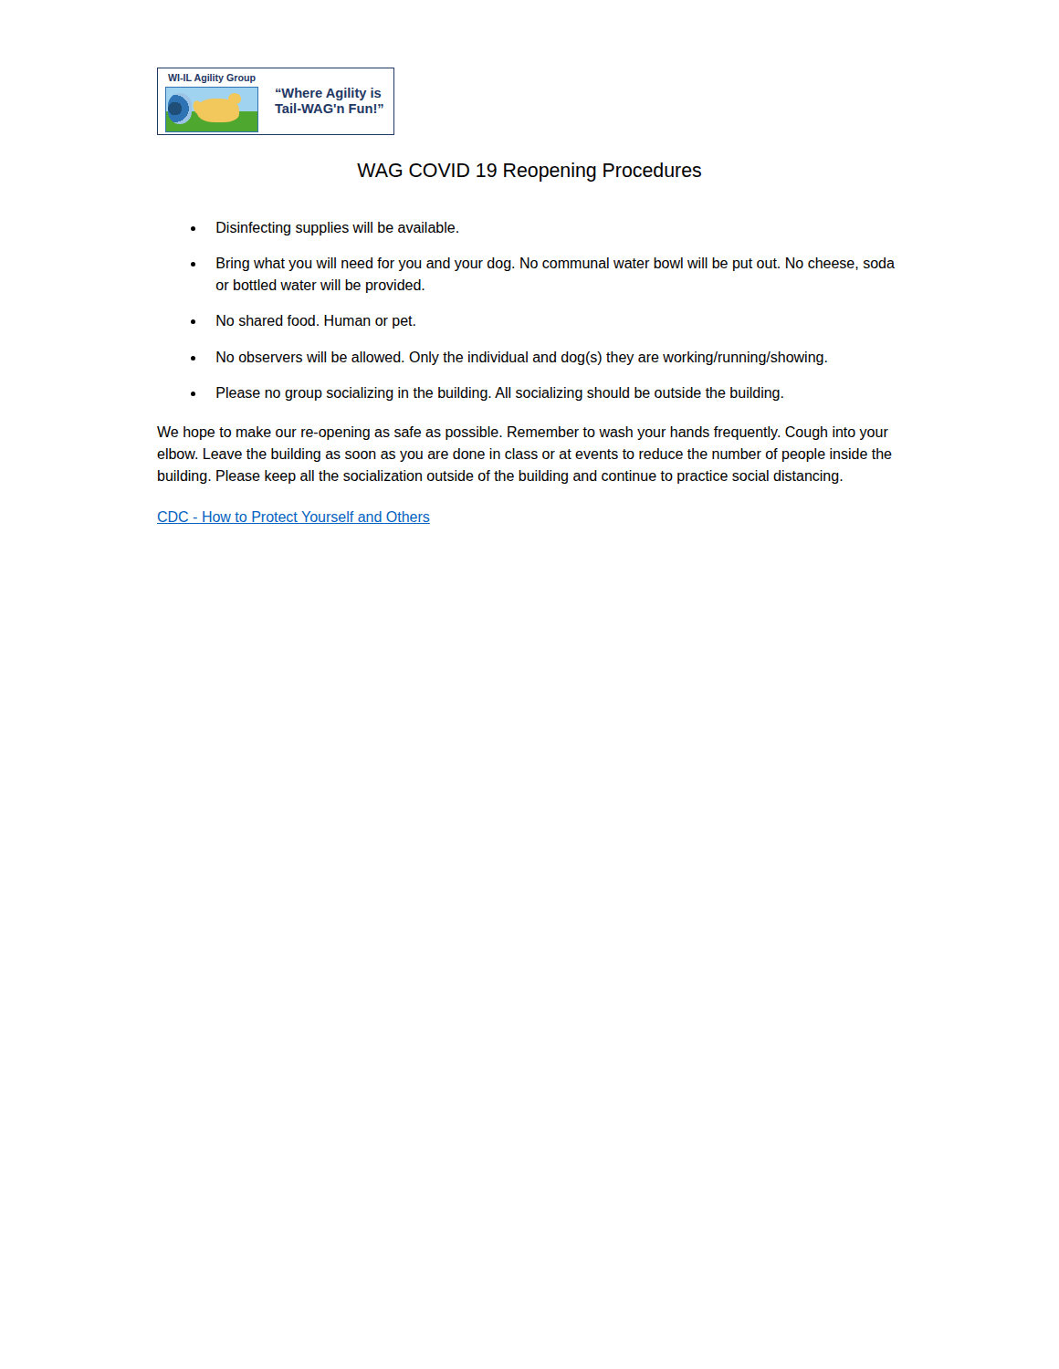WI-IL Agility Group
“Where Agility is
Tail-WAG'n Fun!”
WAG COVID 19 Reopening Procedures
Disinfecting supplies will be available.
Bring what you will need for you and your dog. No communal water bowl will be put out. No cheese, soda or bottled water will be provided.
No shared food. Human or pet.
No observers will be allowed. Only the individual and dog(s) they are working/running/showing.
Please no group socializing in the building. All socializing should be outside the building.
We hope to make our re-opening as safe as possible. Remember to wash your hands frequently. Cough into your elbow. Leave the building as soon as you are done in class or at events to reduce the number of people inside the building. Please keep all the socialization outside of the building and continue to practice social distancing.
CDC - How to Protect Yourself and Others